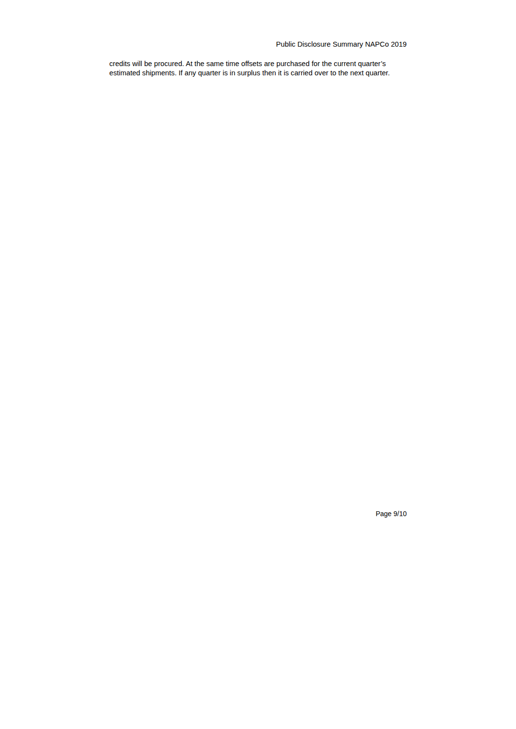Public Disclosure Summary NAPCo 2019
credits will be procured. At the same time offsets are purchased for the current quarter’s estimated shipments. If any quarter is in surplus then it is carried over to the next quarter.
Page 9/10